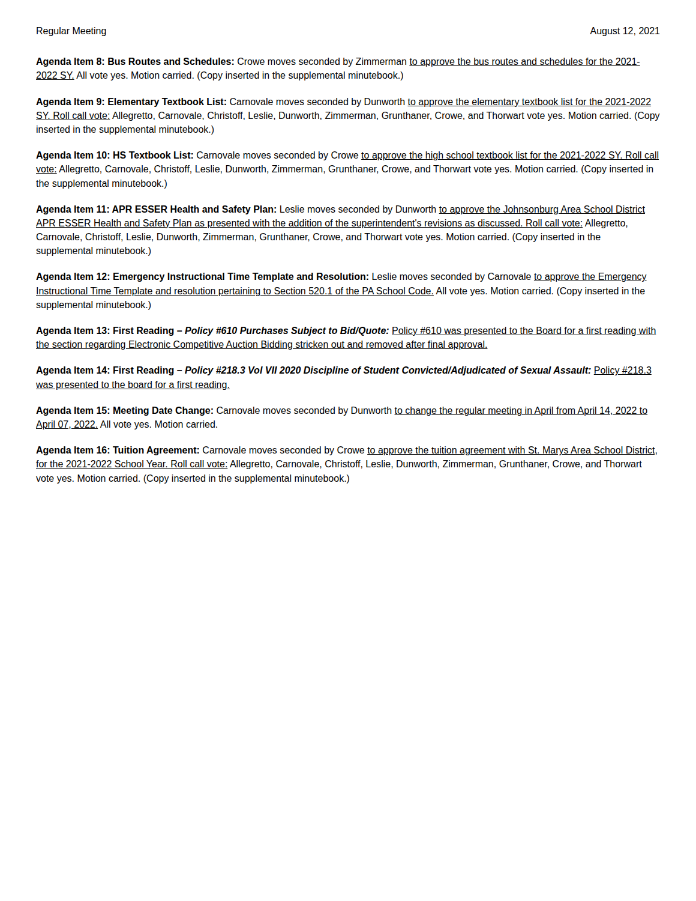Regular Meeting August 12, 2021
Agenda Item 8: Bus Routes and Schedules: Crowe moves seconded by Zimmerman to approve the bus routes and schedules for the 2021-2022 SY. All vote yes. Motion carried. (Copy inserted in the supplemental minutebook.)
Agenda Item 9: Elementary Textbook List: Carnovale moves seconded by Dunworth to approve the elementary textbook list for the 2021-2022 SY. Roll call vote: Allegretto, Carnovale, Christoff, Leslie, Dunworth, Zimmerman, Grunthaner, Crowe, and Thorwart vote yes. Motion carried. (Copy inserted in the supplemental minutebook.)
Agenda Item 10: HS Textbook List: Carnovale moves seconded by Crowe to approve the high school textbook list for the 2021-2022 SY. Roll call vote: Allegretto, Carnovale, Christoff, Leslie, Dunworth, Zimmerman, Grunthaner, Crowe, and Thorwart vote yes. Motion carried. (Copy inserted in the supplemental minutebook.)
Agenda Item 11: APR ESSER Health and Safety Plan: Leslie moves seconded by Dunworth to approve the Johnsonburg Area School District APR ESSER Health and Safety Plan as presented with the addition of the superintendent's revisions as discussed. Roll call vote: Allegretto, Carnovale, Christoff, Leslie, Dunworth, Zimmerman, Grunthaner, Crowe, and Thorwart vote yes. Motion carried. (Copy inserted in the supplemental minutebook.)
Agenda Item 12: Emergency Instructional Time Template and Resolution: Leslie moves seconded by Carnovale to approve the Emergency Instructional Time Template and resolution pertaining to Section 520.1 of the PA School Code. All vote yes. Motion carried. (Copy inserted in the supplemental minutebook.)
Agenda Item 13: First Reading – Policy #610 Purchases Subject to Bid/Quote: Policy #610 was presented to the Board for a first reading with the section regarding Electronic Competitive Auction Bidding stricken out and removed after final approval.
Agenda Item 14: First Reading – Policy #218.3 Vol VII 2020 Discipline of Student Convicted/Adjudicated of Sexual Assault: Policy #218.3 was presented to the board for a first reading.
Agenda Item 15: Meeting Date Change: Carnovale moves seconded by Dunworth to change the regular meeting in April from April 14, 2022 to April 07, 2022. All vote yes. Motion carried.
Agenda Item 16: Tuition Agreement: Carnovale moves seconded by Crowe to approve the tuition agreement with St. Marys Area School District, for the 2021-2022 School Year. Roll call vote: Allegretto, Carnovale, Christoff, Leslie, Dunworth, Zimmerman, Grunthaner, Crowe, and Thorwart vote yes. Motion carried. (Copy inserted in the supplemental minutebook.)